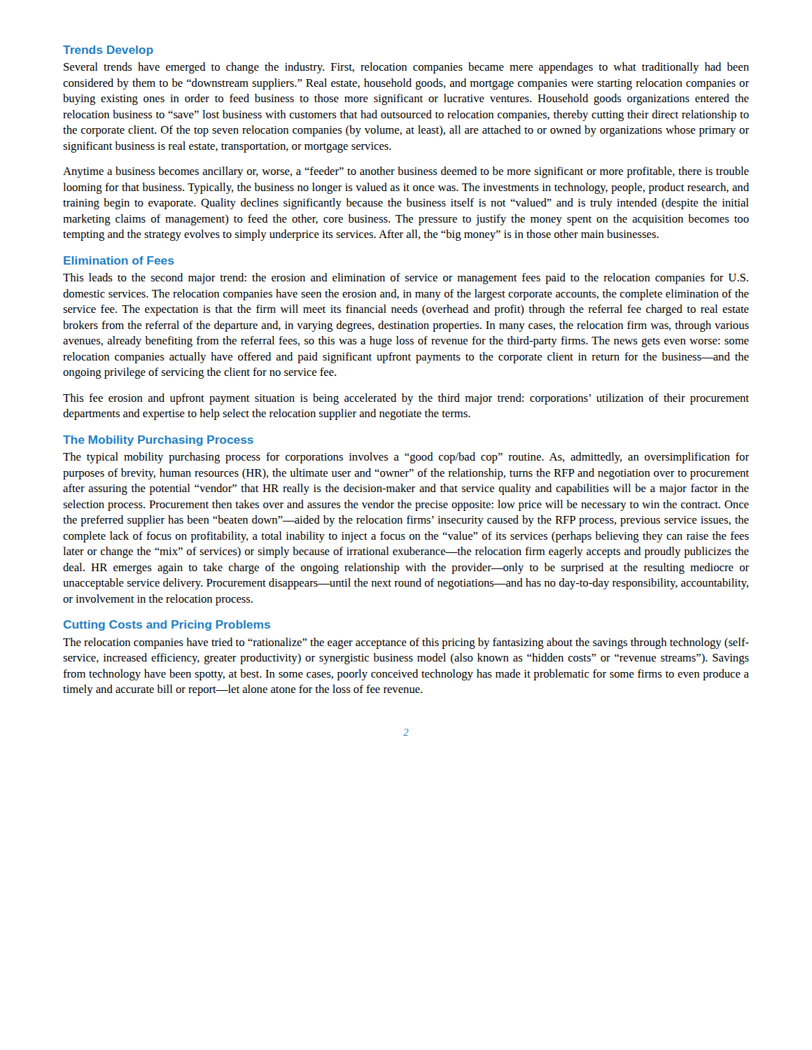Trends Develop
Several trends have emerged to change the industry. First, relocation companies became mere appendages to what traditionally had been considered by them to be “downstream suppliers.” Real estate, household goods, and mortgage companies were starting relocation companies or buying existing ones in order to feed business to those more significant or lucrative ventures. Household goods organizations entered the relocation business to “save” lost business with customers that had outsourced to relocation companies, thereby cutting their direct relationship to the corporate client. Of the top seven relocation companies (by volume, at least), all are attached to or owned by organizations whose primary or significant business is real estate, transportation, or mortgage services.
Anytime a business becomes ancillary or, worse, a “feeder” to another business deemed to be more significant or more profitable, there is trouble looming for that business. Typically, the business no longer is valued as it once was. The investments in technology, people, product research, and training begin to evaporate. Quality declines significantly because the business itself is not “valued” and is truly intended (despite the initial marketing claims of management) to feed the other, core business. The pressure to justify the money spent on the acquisition becomes too tempting and the strategy evolves to simply underprice its services. After all, the “big money” is in those other main businesses.
Elimination of Fees
This leads to the second major trend: the erosion and elimination of service or management fees paid to the relocation companies for U.S. domestic services. The relocation companies have seen the erosion and, in many of the largest corporate accounts, the complete elimination of the service fee. The expectation is that the firm will meet its financial needs (overhead and profit) through the referral fee charged to real estate brokers from the referral of the departure and, in varying degrees, destination properties. In many cases, the relocation firm was, through various avenues, already benefiting from the referral fees, so this was a huge loss of revenue for the third-party firms. The news gets even worse: some relocation companies actually have offered and paid significant upfront payments to the corporate client in return for the business—and the ongoing privilege of servicing the client for no service fee.
This fee erosion and upfront payment situation is being accelerated by the third major trend: corporations’ utilization of their procurement departments and expertise to help select the relocation supplier and negotiate the terms.
The Mobility Purchasing Process
The typical mobility purchasing process for corporations involves a “good cop/bad cop” routine. As, admittedly, an oversimplification for purposes of brevity, human resources (HR), the ultimate user and “owner” of the relationship, turns the RFP and negotiation over to procurement after assuring the potential “vendor” that HR really is the decision-maker and that service quality and capabilities will be a major factor in the selection process. Procurement then takes over and assures the vendor the precise opposite: low price will be necessary to win the contract. Once the preferred supplier has been “beaten down”—aided by the relocation firms’ insecurity caused by the RFP process, previous service issues, the complete lack of focus on profitability, a total inability to inject a focus on the “value” of its services (perhaps believing they can raise the fees later or change the “mix” of services) or simply because of irrational exuberance—the relocation firm eagerly accepts and proudly publicizes the deal. HR emerges again to take charge of the ongoing relationship with the provider—only to be surprised at the resulting mediocre or unacceptable service delivery. Procurement disappears—until the next round of negotiations—and has no day-to-day responsibility, accountability, or involvement in the relocation process.
Cutting Costs and Pricing Problems
The relocation companies have tried to “rationalize” the eager acceptance of this pricing by fantasizing about the savings through technology (self-service, increased efficiency, greater productivity) or synergistic business model (also known as “hidden costs” or “revenue streams”). Savings from technology have been spotty, at best. In some cases, poorly conceived technology has made it problematic for some firms to even produce a timely and accurate bill or report—let alone atone for the loss of fee revenue.
2